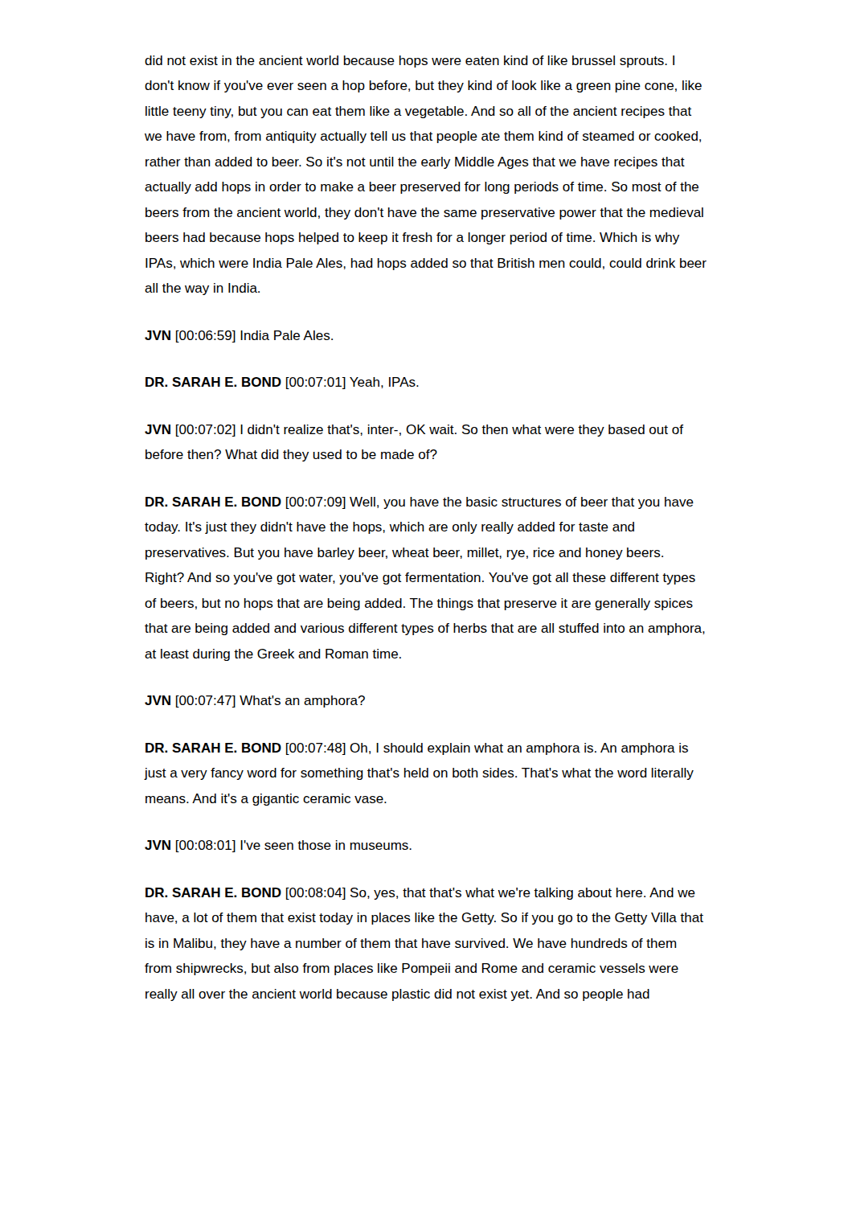did not exist in the ancient world because hops were eaten kind of like brussel sprouts. I don't know if you've ever seen a hop before, but they kind of look like a green pine cone, like little teeny tiny, but you can eat them like a vegetable. And so all of the ancient recipes that we have from, from antiquity actually tell us that people ate them kind of steamed or cooked, rather than added to beer. So it's not until the early Middle Ages that we have recipes that actually add hops in order to make a beer preserved for long periods of time. So most of the beers from the ancient world, they don't have the same preservative power that the medieval beers had because hops helped to keep it fresh for a longer period of time. Which is why IPAs, which were India Pale Ales, had hops added so that British men could, could drink beer all the way in India.
JVN [00:06:59] India Pale Ales.
DR. SARAH E. BOND [00:07:01] Yeah, IPAs.
JVN [00:07:02] I didn't realize that's, inter-, OK wait. So then what were they based out of before then? What did they used to be made of?
DR. SARAH E. BOND [00:07:09] Well, you have the basic structures of beer that you have today. It's just they didn't have the hops, which are only really added for taste and preservatives. But you have barley beer, wheat beer, millet, rye, rice and honey beers. Right? And so you've got water, you've got fermentation. You've got all these different types of beers, but no hops that are being added. The things that preserve it are generally spices that are being added and various different types of herbs that are all stuffed into an amphora, at least during the Greek and Roman time.
JVN [00:07:47] What's an amphora?
DR. SARAH E. BOND [00:07:48] Oh, I should explain what an amphora is. An amphora is just a very fancy word for something that's held on both sides. That's what the word literally means. And it's a gigantic ceramic vase.
JVN [00:08:01] I've seen those in museums.
DR. SARAH E. BOND [00:08:04] So, yes, that that's what we're talking about here. And we have, a lot of them that exist today in places like the Getty. So if you go to the Getty Villa that is in Malibu, they have a number of them that have survived. We have hundreds of them from shipwrecks, but also from places like Pompeii and Rome and ceramic vessels were really all over the ancient world because plastic did not exist yet. And so people had